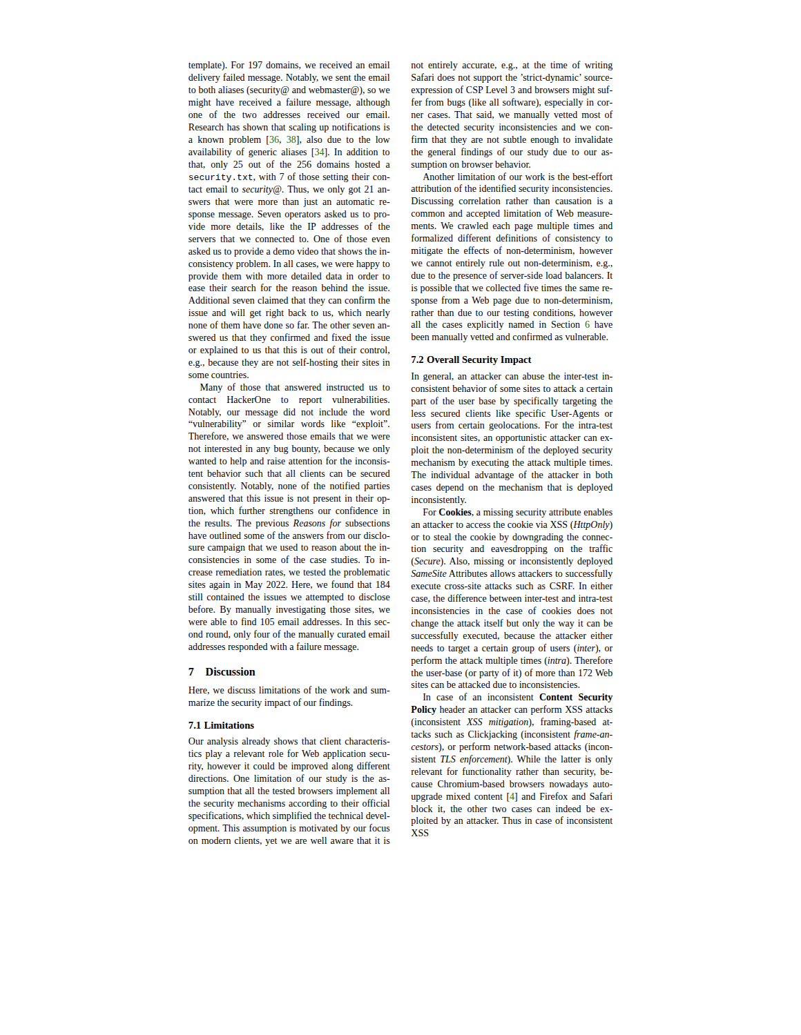template). For 197 domains, we received an email delivery failed message. Notably, we sent the email to both aliases (security@ and webmaster@), so we might have received a failure message, although one of the two addresses received our email. Research has shown that scaling up notifications is a known problem [36, 38], also due to the low availability of generic aliases [34]. In addition to that, only 25 out of the 256 domains hosted a security.txt, with 7 of those setting their contact email to security@. Thus, we only got 21 answers that were more than just an automatic response message. Seven operators asked us to provide more details, like the IP addresses of the servers that we connected to. One of those even asked us to provide a demo video that shows the inconsistency problem. In all cases, we were happy to provide them with more detailed data in order to ease their search for the reason behind the issue. Additional seven claimed that they can confirm the issue and will get right back to us, which nearly none of them have done so far. The other seven answered us that they confirmed and fixed the issue or explained to us that this is out of their control, e.g., because they are not self-hosting their sites in some countries.
Many of those that answered instructed us to contact HackerOne to report vulnerabilities. Notably, our message did not include the word “vulnerability” or similar words like “exploit”. Therefore, we answered those emails that we were not interested in any bug bounty, because we only wanted to help and raise attention for the inconsistent behavior such that all clients can be secured consistently. Notably, none of the notified parties answered that this issue is not present in their option, which further strengthens our confidence in the results. The previous Reasons for subsections have outlined some of the answers from our disclosure campaign that we used to reason about the inconsistencies in some of the case studies. To increase remediation rates, we tested the problematic sites again in May 2022. Here, we found that 184 still contained the issues we attempted to disclose before. By manually investigating those sites, we were able to find 105 email addresses. In this second round, only four of the manually curated email addresses responded with a failure message.
7 Discussion
Here, we discuss limitations of the work and summarize the security impact of our findings.
7.1 Limitations
Our analysis already shows that client characteristics play a relevant role for Web application security, however it could be improved along different directions. One limitation of our study is the assumption that all the tested browsers implement all the security mechanisms according to their official specifications, which simplified the technical development. This assumption is motivated by our focus on modern clients, yet we are well aware that it is not entirely accurate, e.g., at the time of writing Safari does not support the ’strict-dynamic’ source-expression of CSP Level 3 and browsers might suffer from bugs (like all software), especially in corner cases. That said, we manually vetted most of the detected security inconsistencies and we confirm that they are not subtle enough to invalidate the general findings of our study due to our assumption on browser behavior.
Another limitation of our work is the best-effort attribution of the identified security inconsistencies. Discussing correlation rather than causation is a common and accepted limitation of Web measurements. We crawled each page multiple times and formalized different definitions of consistency to mitigate the effects of non-determinism, however we cannot entirely rule out non-determinism, e.g., due to the presence of server-side load balancers. It is possible that we collected five times the same response from a Web page due to non-determinism, rather than due to our testing conditions, however all the cases explicitly named in Section 6 have been manually vetted and confirmed as vulnerable.
7.2 Overall Security Impact
In general, an attacker can abuse the inter-test inconsistent behavior of some sites to attack a certain part of the user base by specifically targeting the less secured clients like specific User-Agents or users from certain geolocations. For the intra-test inconsistent sites, an opportunistic attacker can exploit the non-determinism of the deployed security mechanism by executing the attack multiple times. The individual advantage of the attacker in both cases depend on the mechanism that is deployed inconsistently.
For Cookies, a missing security attribute enables an attacker to access the cookie via XSS (HttpOnly) or to steal the cookie by downgrading the connection security and eavesdropping on the traffic (Secure). Also, missing or inconsistently deployed SameSite Attributes allows attackers to successfully execute cross-site attacks such as CSRF. In either case, the difference between inter-test and intra-test inconsistencies in the case of cookies does not change the attack itself but only the way it can be successfully executed, because the attacker either needs to target a certain group of users (inter), or perform the attack multiple times (intra). Therefore the user-base (or party of it) of more than 172 Web sites can be attacked due to inconsistencies.
In case of an inconsistent Content Security Policy header an attacker can perform XSS attacks (inconsistent XSS mitigation), framing-based attacks such as Clickjacking (inconsistent frame-ancestors), or perform network-based attacks (inconsistent TLS enforcement). While the latter is only relevant for functionality rather than security, because Chromium-based browsers nowadays auto-upgrade mixed content [4] and Firefox and Safari block it, the other two cases can indeed be exploited by an attacker. Thus in case of inconsistent XSS